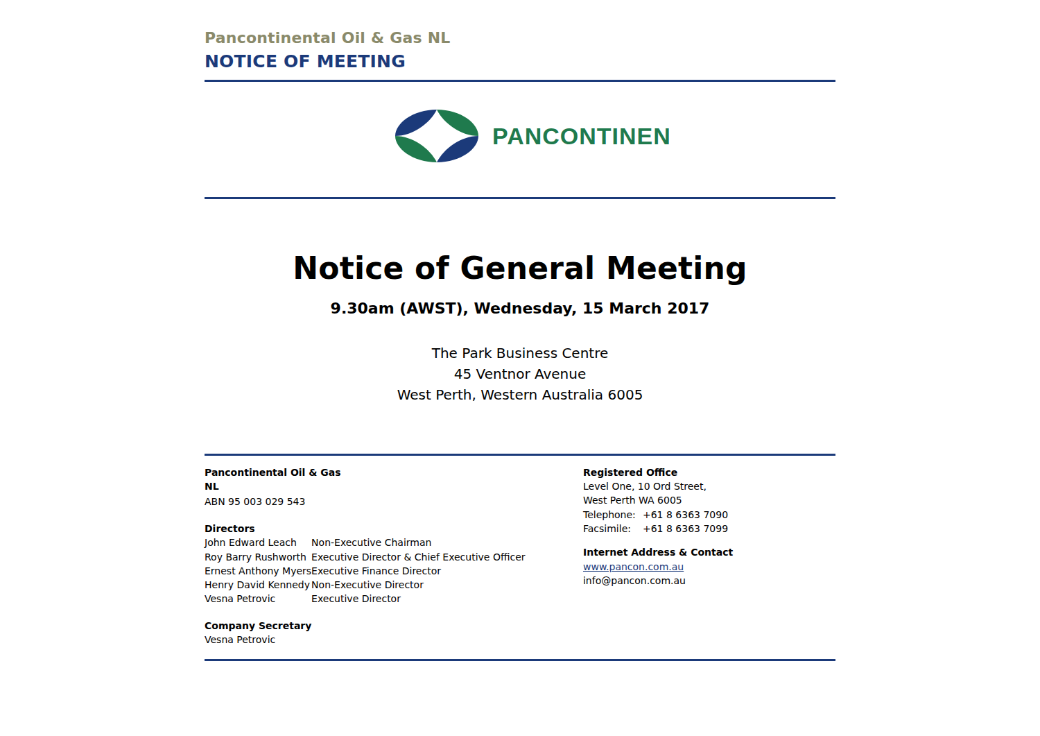Pancontinental Oil & Gas NL
NOTICE OF MEETING
PANCONTINENTAL
Notice of General Meeting
9.30am (AWST), Wednesday, 15 March 2017
The Park Business Centre
45 Ventnor Avenue
West Perth, Western Australia 6005
| Pancontinental Oil & Gas NL ABN 95 003 029 543 Directors | | Registered Office Level One, 10 Ord Street, West Perth WA 6005 Telephone: +61 8 6363 7090 Facsimile: +61 8 6363 7099 |
| / John Edward Leach / Non-Executive Chairman / / Roy Barry Rushworth / Executive Director & Chief Executive Officer / / Ernest Anthony Myers / Executive Finance Director / / Henry David Kennedy / Non-Executive Director / / Vesna Petrovic / Executive Director / | Internet Address & Contact www.pancon.com.au info@pancon.com.au |
| Company Secretary Vesna Petrovic | |